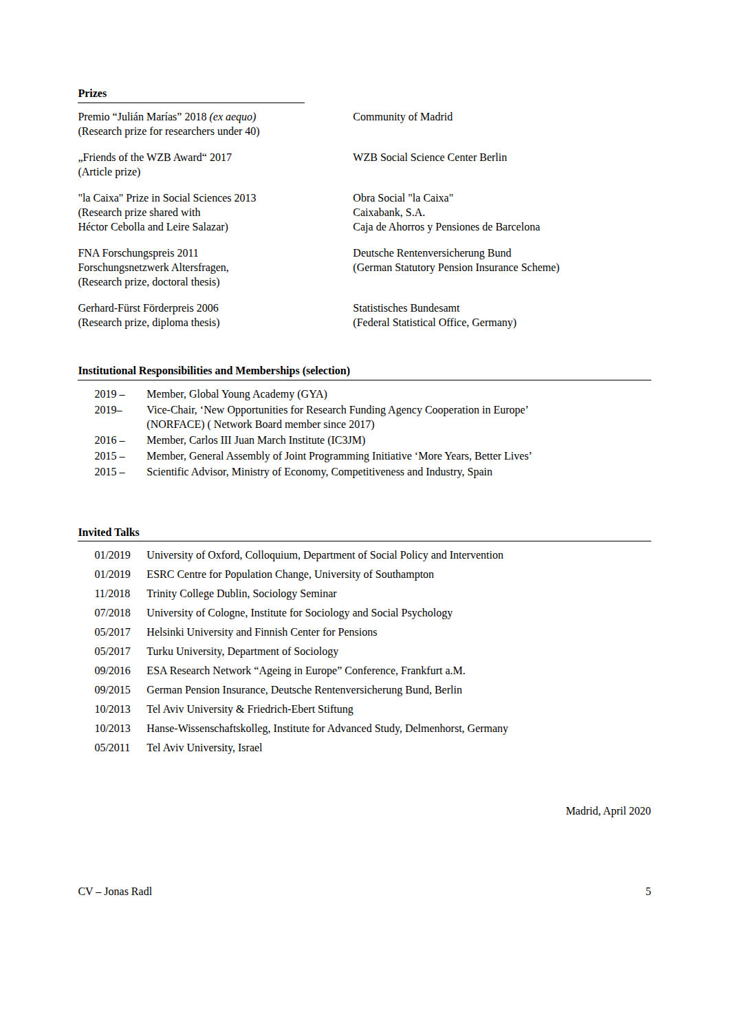Prizes
| Premio “Julián Marías” 2018 (ex aequo) (Research prize for researchers under 40) | Community of Madrid |
| „Friends of the WZB Award“ 2017 (Article prize) | WZB Social Science Center Berlin |
| "la Caixa" Prize in Social Sciences 2013 (Research prize shared with Héctor Cebolla and Leire Salazar) | Obra Social "la Caixa" Caixabank, S.A. Caja de Ahorros y Pensiones de Barcelona |
| FNA Forschungspreis 2011 Forschungsnetzwerk Altersfragen, (Research prize, doctoral thesis) | Deutsche Rentenversicherung Bund (German Statutory Pension Insurance Scheme) |
| Gerhard-Fürst Förderpreis 2006 (Research prize, diploma thesis) | Statistisches Bundesamt (Federal Statistical Office, Germany) |
Institutional Responsibilities and Memberships (selection)
| 2019 – | Member, Global Young Academy (GYA) |
| 2019– | Vice-Chair, ‘New Opportunities for Research Funding Agency Cooperation in Europe’ (NORFACE) ( Network Board member since 2017) |
| 2016 – | Member, Carlos III Juan March Institute (IC3JM) |
| 2015 – | Member, General Assembly of Joint Programming Initiative ‘More Years, Better Lives’ |
| 2015 – | Scientific Advisor, Ministry of Economy, Competitiveness and Industry, Spain |
Invited Talks
| 01/2019 | University of Oxford, Colloquium, Department of Social Policy and Intervention |
| 01/2019 | ESRC Centre for Population Change, University of Southampton |
| 11/2018 | Trinity College Dublin, Sociology Seminar |
| 07/2018 | University of Cologne, Institute for Sociology and Social Psychology |
| 05/2017 | Helsinki University and Finnish Center for Pensions |
| 05/2017 | Turku University, Department of Sociology |
| 09/2016 | ESA Research Network “Ageing in Europe” Conference, Frankfurt a.M. |
| 09/2015 | German Pension Insurance, Deutsche Rentenversicherung Bund, Berlin |
| 10/2013 | Tel Aviv University & Friedrich-Ebert Stiftung |
| 10/2013 | Hanse-Wissenschaftskolleg, Institute for Advanced Study, Delmenhorst, Germany |
| 05/2011 | Tel Aviv University, Israel |
Madrid, April 2020
CV – Jonas Radl 5